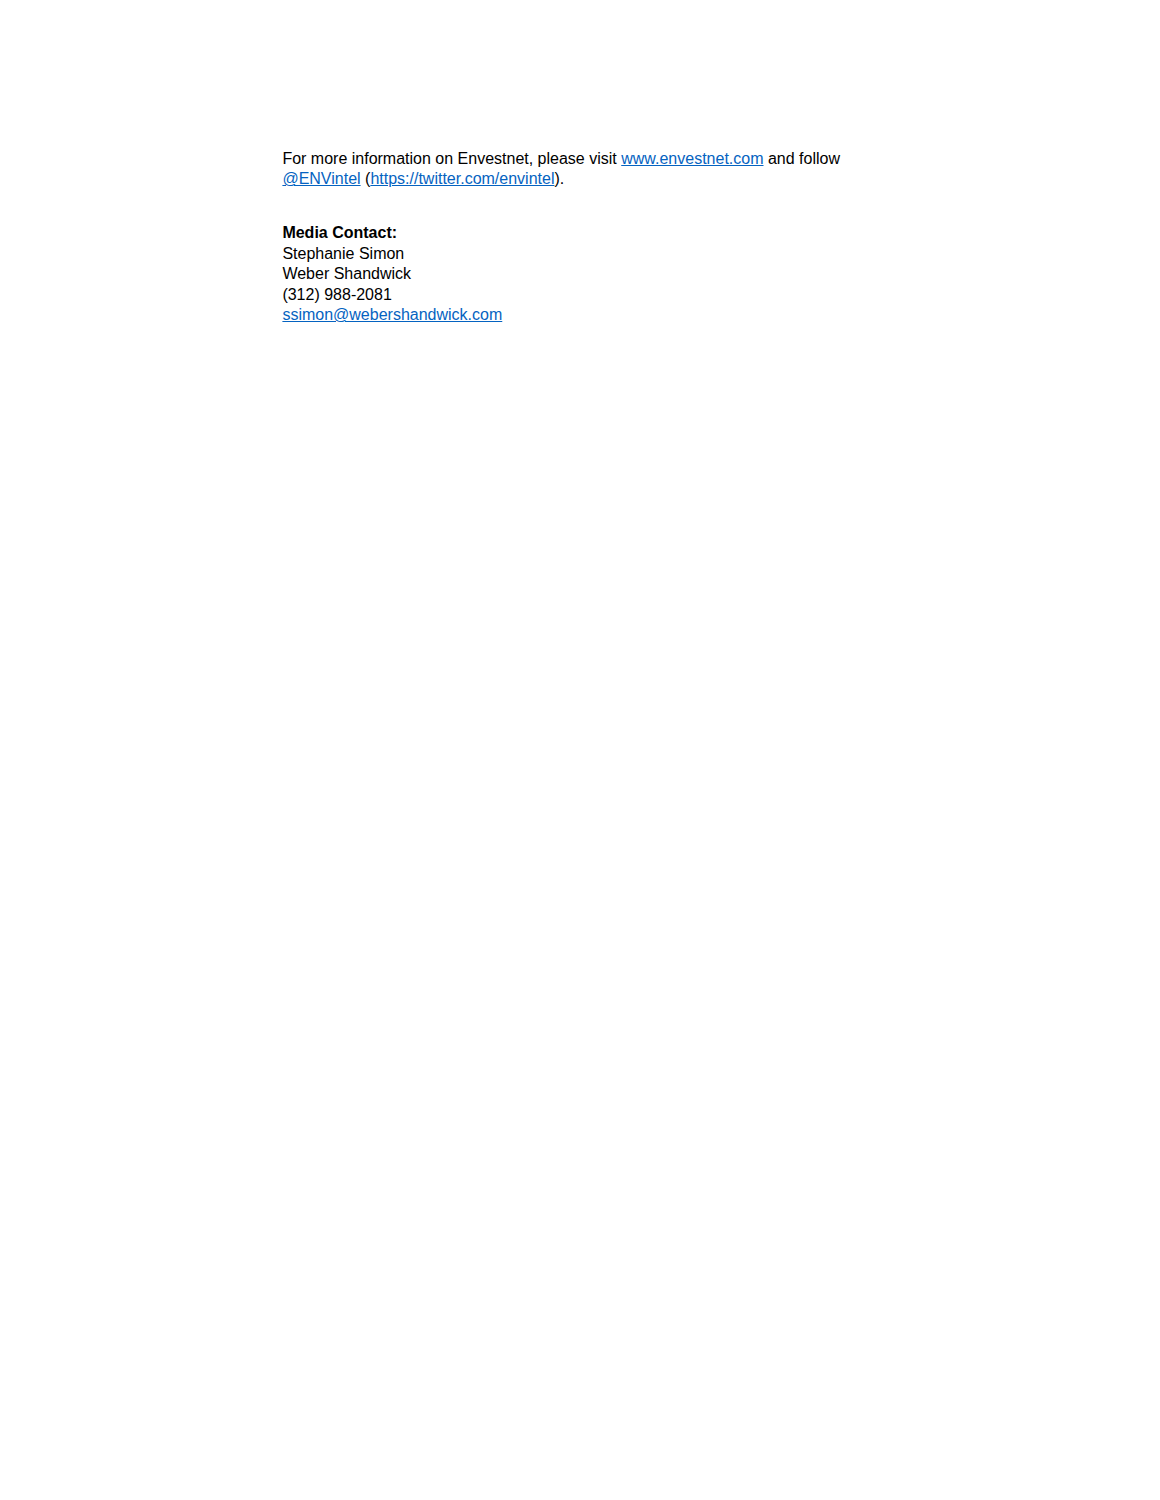For more information on Envestnet, please visit www.envestnet.com and follow @ENVintel (https://twitter.com/envintel).
Media Contact:
Stephanie Simon
Weber Shandwick
(312) 988-2081
ssimon@webershandwick.com